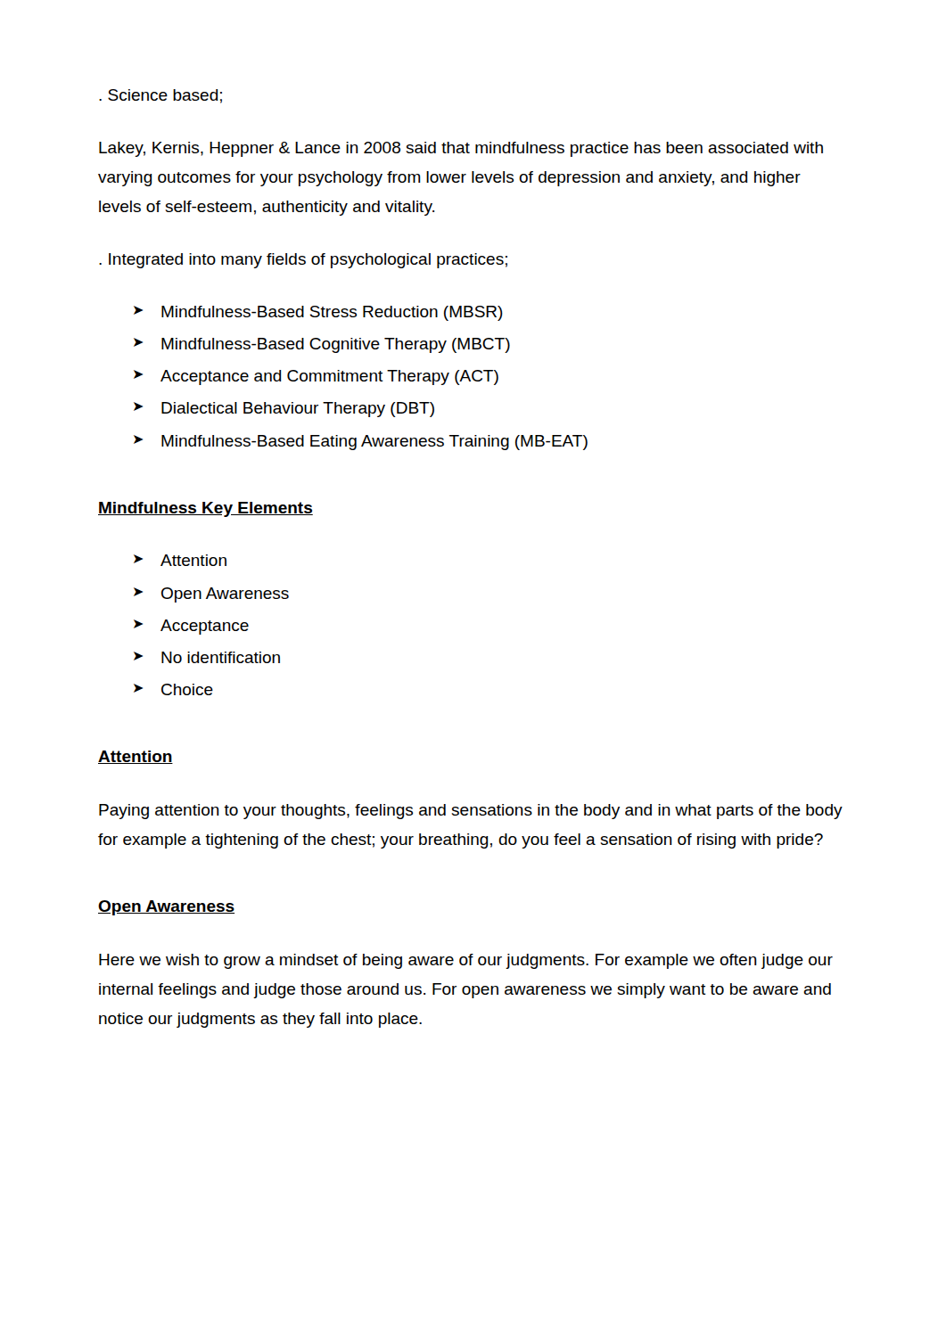. Science based;
Lakey, Kernis, Heppner & Lance in 2008 said that mindfulness practice has been associated with varying outcomes for your psychology from lower levels of depression and anxiety, and higher levels of self-esteem, authenticity and vitality.
. Integrated into many fields of psychological practices;
Mindfulness-Based Stress Reduction (MBSR)
Mindfulness-Based Cognitive Therapy (MBCT)
Acceptance and Commitment Therapy (ACT)
Dialectical Behaviour Therapy (DBT)
Mindfulness-Based Eating Awareness Training (MB-EAT)
Mindfulness Key Elements
Attention
Open Awareness
Acceptance
No identification
Choice
Attention
Paying attention to your thoughts, feelings and sensations in the body and in what parts of the body for example a tightening of the chest; your breathing, do you feel a sensation of rising with pride?
Open Awareness
Here we wish to grow a mindset of being aware of our judgments. For example we often judge our internal feelings and judge those around us. For open awareness we simply want to be aware and notice our judgments as they fall into place.